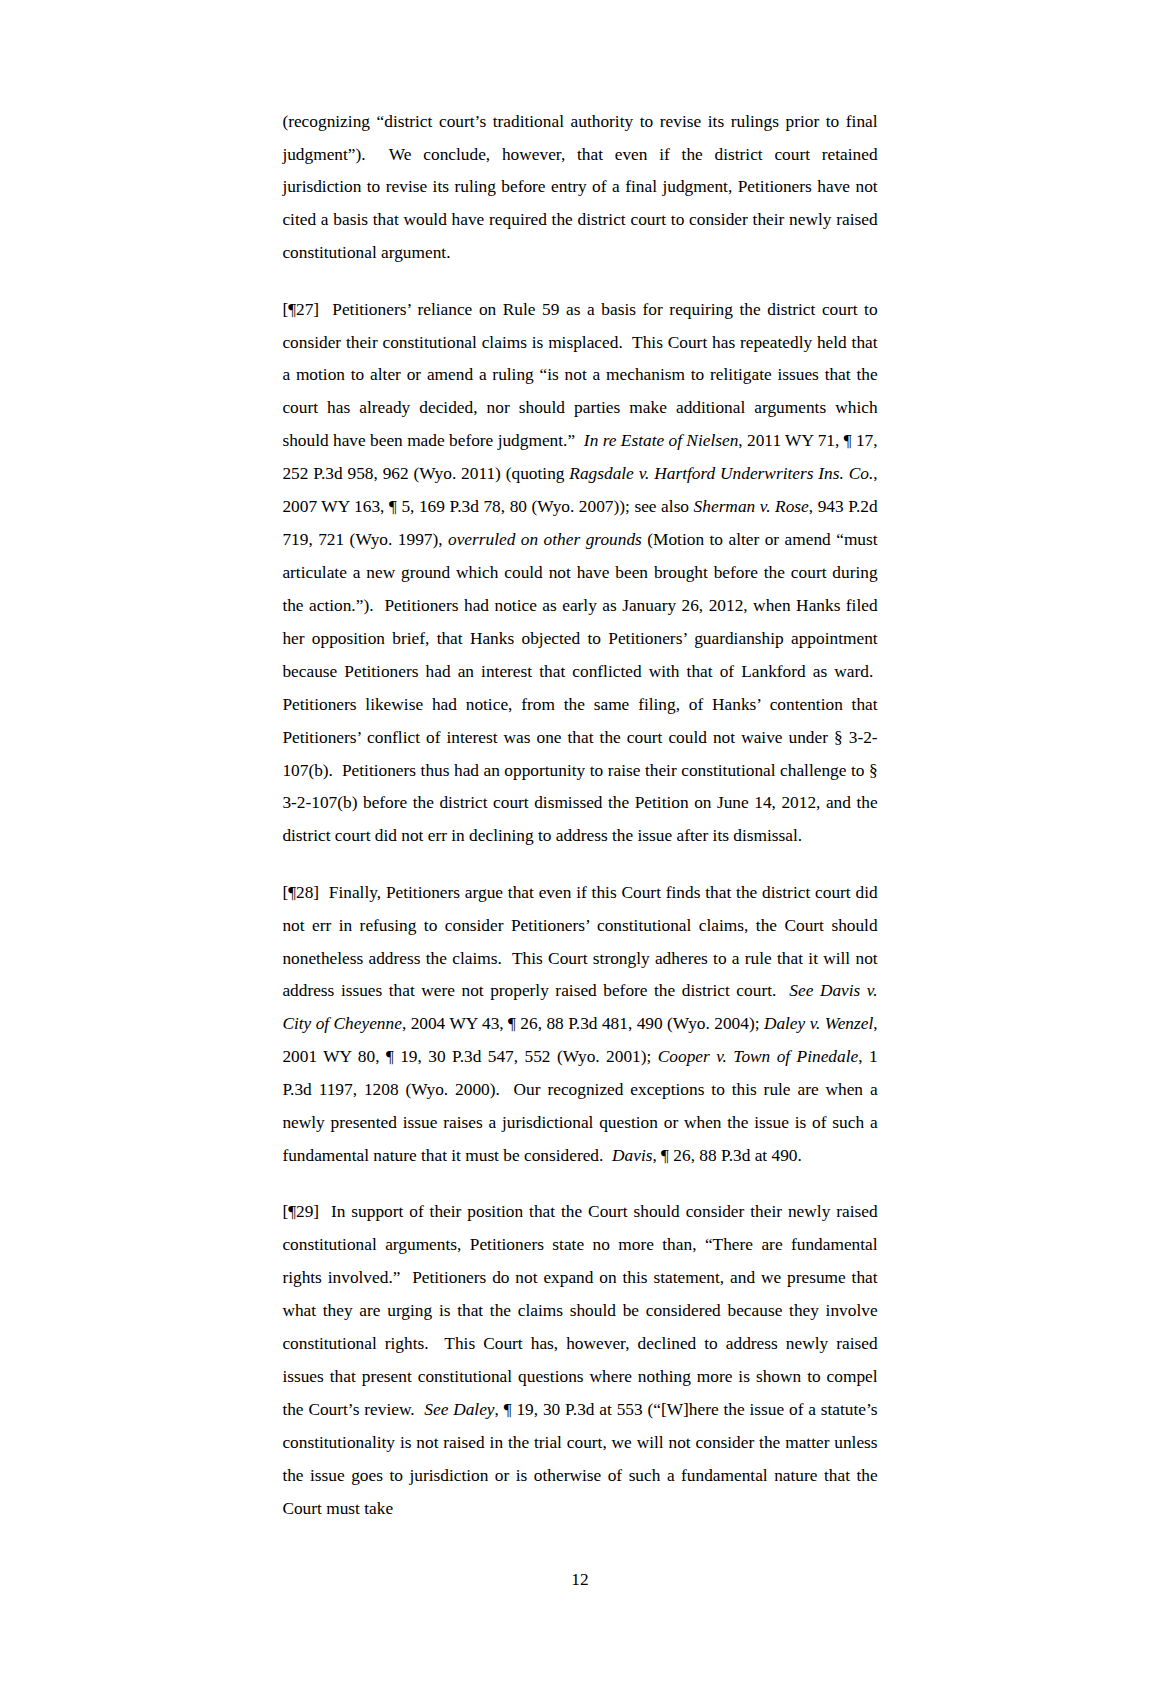(recognizing “district court’s traditional authority to revise its rulings prior to final judgment”). We conclude, however, that even if the district court retained jurisdiction to revise its ruling before entry of a final judgment, Petitioners have not cited a basis that would have required the district court to consider their newly raised constitutional argument.
[¶27] Petitioners’ reliance on Rule 59 as a basis for requiring the district court to consider their constitutional claims is misplaced. This Court has repeatedly held that a motion to alter or amend a ruling “is not a mechanism to relitigate issues that the court has already decided, nor should parties make additional arguments which should have been made before judgment.” In re Estate of Nielsen, 2011 WY 71, ¶ 17, 252 P.3d 958, 962 (Wyo. 2011) (quoting Ragsdale v. Hartford Underwriters Ins. Co., 2007 WY 163, ¶ 5, 169 P.3d 78, 80 (Wyo. 2007)); see also Sherman v. Rose, 943 P.2d 719, 721 (Wyo. 1997), overruled on other grounds (Motion to alter or amend “must articulate a new ground which could not have been brought before the court during the action.”). Petitioners had notice as early as January 26, 2012, when Hanks filed her opposition brief, that Hanks objected to Petitioners’ guardianship appointment because Petitioners had an interest that conflicted with that of Lankford as ward. Petitioners likewise had notice, from the same filing, of Hanks’ contention that Petitioners’ conflict of interest was one that the court could not waive under § 3-2-107(b). Petitioners thus had an opportunity to raise their constitutional challenge to § 3-2-107(b) before the district court dismissed the Petition on June 14, 2012, and the district court did not err in declining to address the issue after its dismissal.
[¶28] Finally, Petitioners argue that even if this Court finds that the district court did not err in refusing to consider Petitioners’ constitutional claims, the Court should nonetheless address the claims. This Court strongly adheres to a rule that it will not address issues that were not properly raised before the district court. See Davis v. City of Cheyenne, 2004 WY 43, ¶ 26, 88 P.3d 481, 490 (Wyo. 2004); Daley v. Wenzel, 2001 WY 80, ¶ 19, 30 P.3d 547, 552 (Wyo. 2001); Cooper v. Town of Pinedale, 1 P.3d 1197, 1208 (Wyo. 2000). Our recognized exceptions to this rule are when a newly presented issue raises a jurisdictional question or when the issue is of such a fundamental nature that it must be considered. Davis, ¶ 26, 88 P.3d at 490.
[¶29] In support of their position that the Court should consider their newly raised constitutional arguments, Petitioners state no more than, “There are fundamental rights involved.” Petitioners do not expand on this statement, and we presume that what they are urging is that the claims should be considered because they involve constitutional rights. This Court has, however, declined to address newly raised issues that present constitutional questions where nothing more is shown to compel the Court’s review. See Daley, ¶ 19, 30 P.3d at 553 (“[W]here the issue of a statute’s constitutionality is not raised in the trial court, we will not consider the matter unless the issue goes to jurisdiction or is otherwise of such a fundamental nature that the Court must take
12